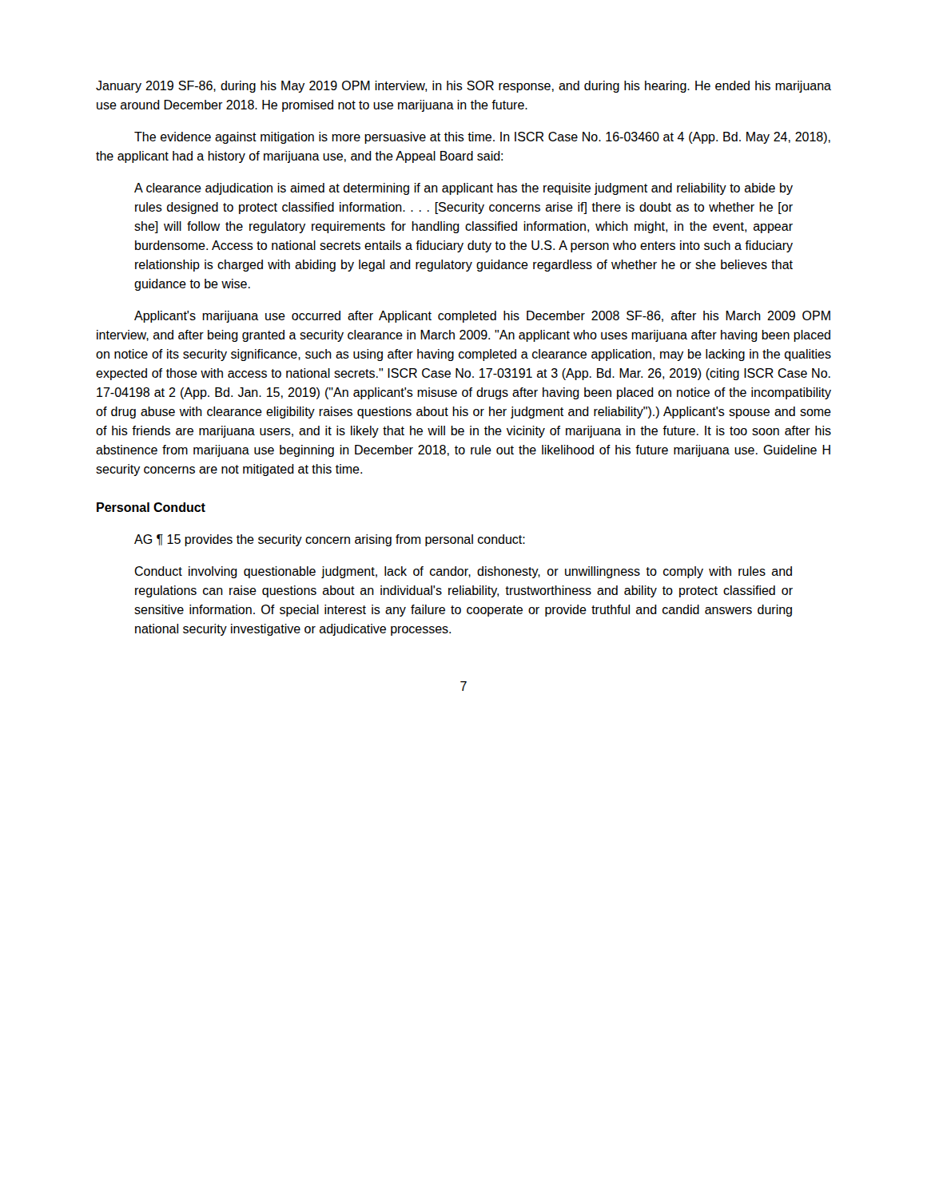January 2019 SF-86, during his May 2019 OPM interview, in his SOR response, and during his hearing. He ended his marijuana use around December 2018. He promised not to use marijuana in the future.
The evidence against mitigation is more persuasive at this time. In ISCR Case No. 16-03460 at 4 (App. Bd. May 24, 2018), the applicant had a history of marijuana use, and the Appeal Board said:
A clearance adjudication is aimed at determining if an applicant has the requisite judgment and reliability to abide by rules designed to protect classified information. . . . [Security concerns arise if] there is doubt as to whether he [or she] will follow the regulatory requirements for handling classified information, which might, in the event, appear burdensome. Access to national secrets entails a fiduciary duty to the U.S. A person who enters into such a fiduciary relationship is charged with abiding by legal and regulatory guidance regardless of whether he or she believes that guidance to be wise.
Applicant's marijuana use occurred after Applicant completed his December 2008 SF-86, after his March 2009 OPM interview, and after being granted a security clearance in March 2009. "An applicant who uses marijuana after having been placed on notice of its security significance, such as using after having completed a clearance application, may be lacking in the qualities expected of those with access to national secrets." ISCR Case No. 17-03191 at 3 (App. Bd. Mar. 26, 2019) (citing ISCR Case No. 17-04198 at 2 (App. Bd. Jan. 15, 2019) ("An applicant's misuse of drugs after having been placed on notice of the incompatibility of drug abuse with clearance eligibility raises questions about his or her judgment and reliability").) Applicant's spouse and some of his friends are marijuana users, and it is likely that he will be in the vicinity of marijuana in the future. It is too soon after his abstinence from marijuana use beginning in December 2018, to rule out the likelihood of his future marijuana use. Guideline H security concerns are not mitigated at this time.
Personal Conduct
AG ¶ 15 provides the security concern arising from personal conduct:
Conduct involving questionable judgment, lack of candor, dishonesty, or unwillingness to comply with rules and regulations can raise questions about an individual's reliability, trustworthiness and ability to protect classified or sensitive information. Of special interest is any failure to cooperate or provide truthful and candid answers during national security investigative or adjudicative processes.
7